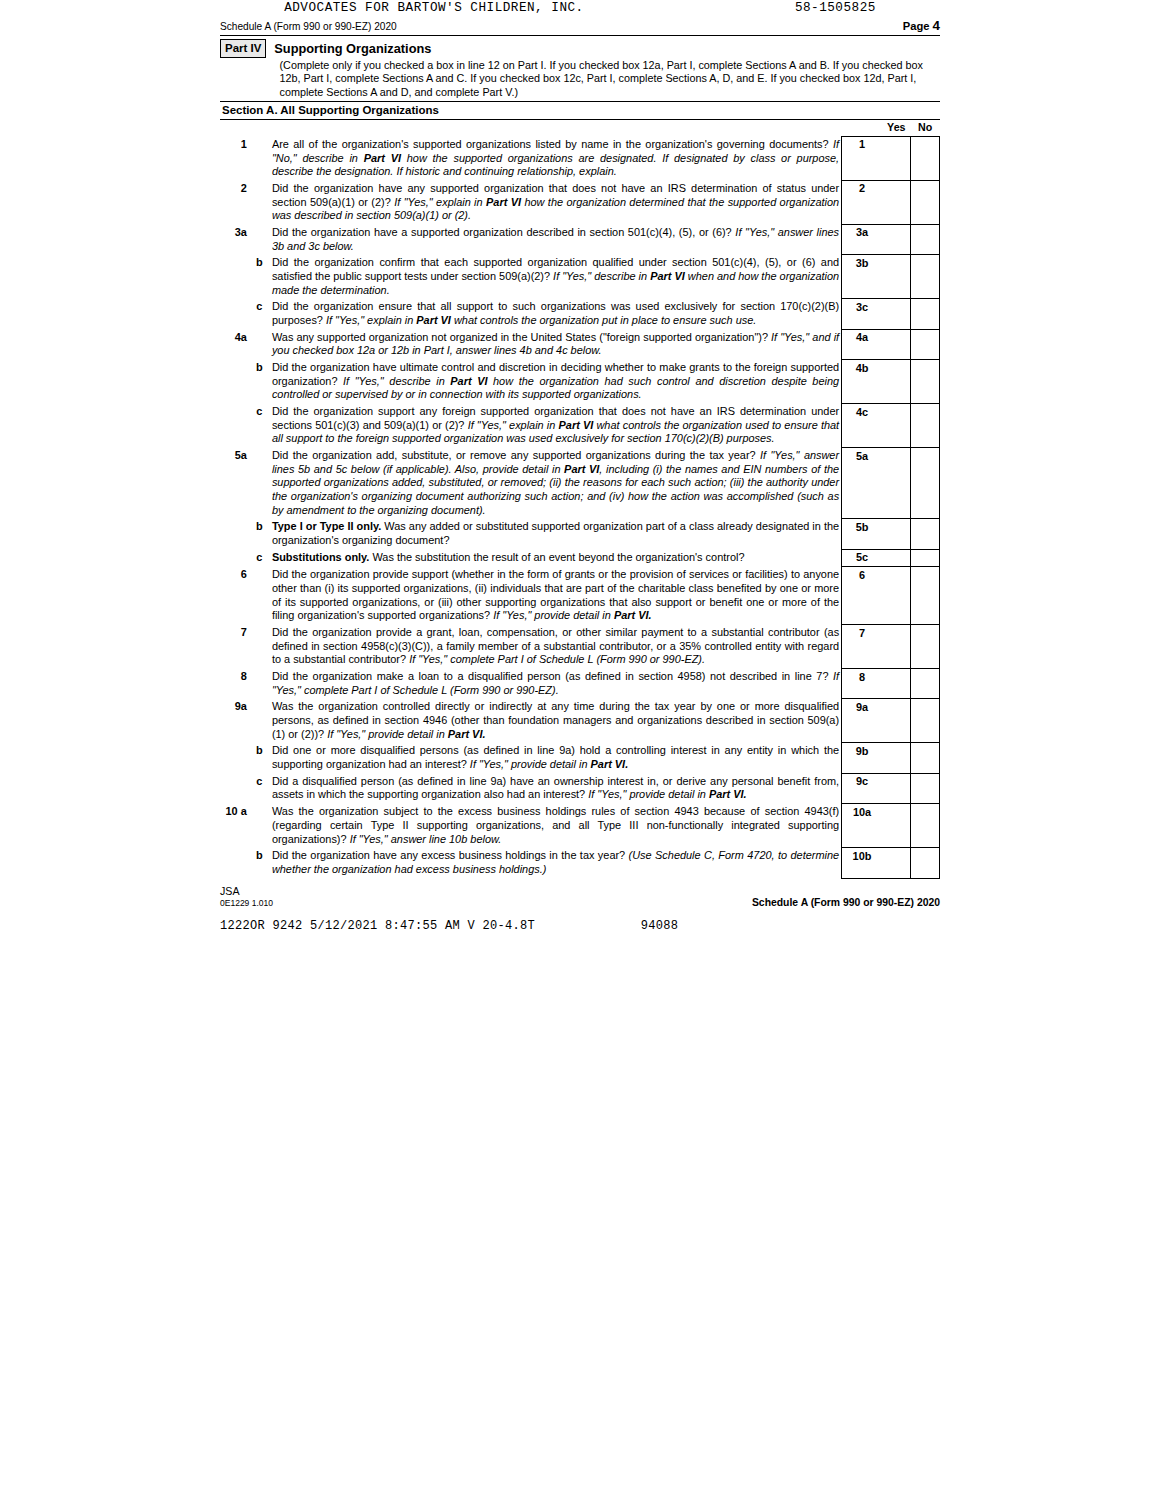ADVOCATES FOR BARTOW'S CHILDREN, INC. 58-1505825
Schedule A (Form 990 or 990-EZ) 2020 Page 4
Part IV
Supporting Organizations
(Complete only if you checked a box in line 12 on Part I. If you checked box 12a, Part I, complete Sections A and B. If you checked box 12b, Part I, complete Sections A and C. If you checked box 12c, Part I, complete Sections A, D, and E. If you checked box 12d, Part I, complete Sections A and D, and complete Part V.)
Section A. All Supporting Organizations
| | | | | Yes | No |
| 1 | | Are all of the organization's supported organizations listed by name in the organization's governing documents? If "No," describe in Part VI how the supported organizations are designated. If designated by class or purpose, describe the designation. If historic and continuing relationship, explain. | 1 | | |
| 2 | | Did the organization have any supported organization that does not have an IRS determination of status under section 509(a)(1) or (2)? If "Yes," explain in Part VI how the organization determined that the supported organization was described in section 509(a)(1) or (2). | 2 | | |
| 3a | | Did the organization have a supported organization described in section 501(c)(4), (5), or (6)? If "Yes," answer lines 3b and 3c below. | 3a | | |
| | b | Did the organization confirm that each supported organization qualified under section 501(c)(4), (5), or (6) and satisfied the public support tests under section 509(a)(2)? If "Yes," describe in Part VI when and how the organization made the determination. | 3b | | |
| | c | Did the organization ensure that all support to such organizations was used exclusively for section 170(c)(2)(B) purposes? If "Yes," explain in Part VI what controls the organization put in place to ensure such use. | 3c | | |
| 4a | | Was any supported organization not organized in the United States ("foreign supported organization")? If "Yes," and if you checked box 12a or 12b in Part I, answer lines 4b and 4c below. | 4a | | |
| | b | Did the organization have ultimate control and discretion in deciding whether to make grants to the foreign supported organization? If "Yes," describe in Part VI how the organization had such control and discretion despite being controlled or supervised by or in connection with its supported organizations. | 4b | | |
| | c | Did the organization support any foreign supported organization that does not have an IRS determination under sections 501(c)(3) and 509(a)(1) or (2)? If "Yes," explain in Part VI what controls the organization used to ensure that all support to the foreign supported organization was used exclusively for section 170(c)(2)(B) purposes. | 4c | | |
| 5a | | Did the organization add, substitute, or remove any supported organizations during the tax year? If "Yes," answer lines 5b and 5c below (if applicable). Also, provide detail in Part VI , including (i) the names and EIN numbers of the supported organizations added, substituted, or removed; (ii) the reasons for each such action; (iii) the authority under the organization's organizing document authorizing such action; and (iv) how the action was accomplished (such as by amendment to the organizing document). | 5a | | |
| | b | Type I or Type II only. Was any added or substituted supported organization part of a class already designated in the organization's organizing document? | 5b | | |
| | c | Substitutions only. Was the substitution the result of an event beyond the organization's control? | 5c | | |
| 6 | | Did the organization provide support (whether in the form of grants or the provision of services or facilities) to anyone other than (i) its supported organizations, (ii) individuals that are part of the charitable class benefited by one or more of its supported organizations, or (iii) other supporting organizations that also support or benefit one or more of the filing organization's supported organizations? If "Yes," provide detail in Part VI. | 6 | | |
| 7 | | Did the organization provide a grant, loan, compensation, or other similar payment to a substantial contributor (as defined in section 4958(c)(3)(C)), a family member of a substantial contributor, or a 35% controlled entity with regard to a substantial contributor? If "Yes," complete Part I of Schedule L (Form 990 or 990-EZ). | 7 | | |
| 8 | | Did the organization make a loan to a disqualified person (as defined in section 4958) not described in line 7? If "Yes," complete Part I of Schedule L (Form 990 or 990-EZ). | 8 | | |
| 9a | | Was the organization controlled directly or indirectly at any time during the tax year by one or more disqualified persons, as defined in section 4946 (other than foundation managers and organizations described in section 509(a)(1) or (2))? If "Yes," provide detail in Part VI. | 9a | | |
| | b | Did one or more disqualified persons (as defined in line 9a) hold a controlling interest in any entity in which the supporting organization had an interest? If "Yes," provide detail in Part VI. | 9b | | |
| | c | Did a disqualified person (as defined in line 9a) have an ownership interest in, or derive any personal benefit from, assets in which the supporting organization also had an interest? If "Yes," provide detail in Part VI. | 9c | | |
| 10 a | | Was the organization subject to the excess business holdings rules of section 4943 because of section 4943(f) (regarding certain Type II supporting organizations, and all Type III non-functionally integrated supporting organizations)? If "Yes," answer line 10b below. | 10a | | |
| | b | Did the organization have any excess business holdings in the tax year? (Use Schedule C, Form 4720, to determine whether the organization had excess business holdings.) | 10b | | |
JSA
0E1229 1.010
Schedule A (Form 990 or 990-EZ) 2020
1222OR 9242 5/12/2021 8:47:55 AM V 20-4.8T 94088